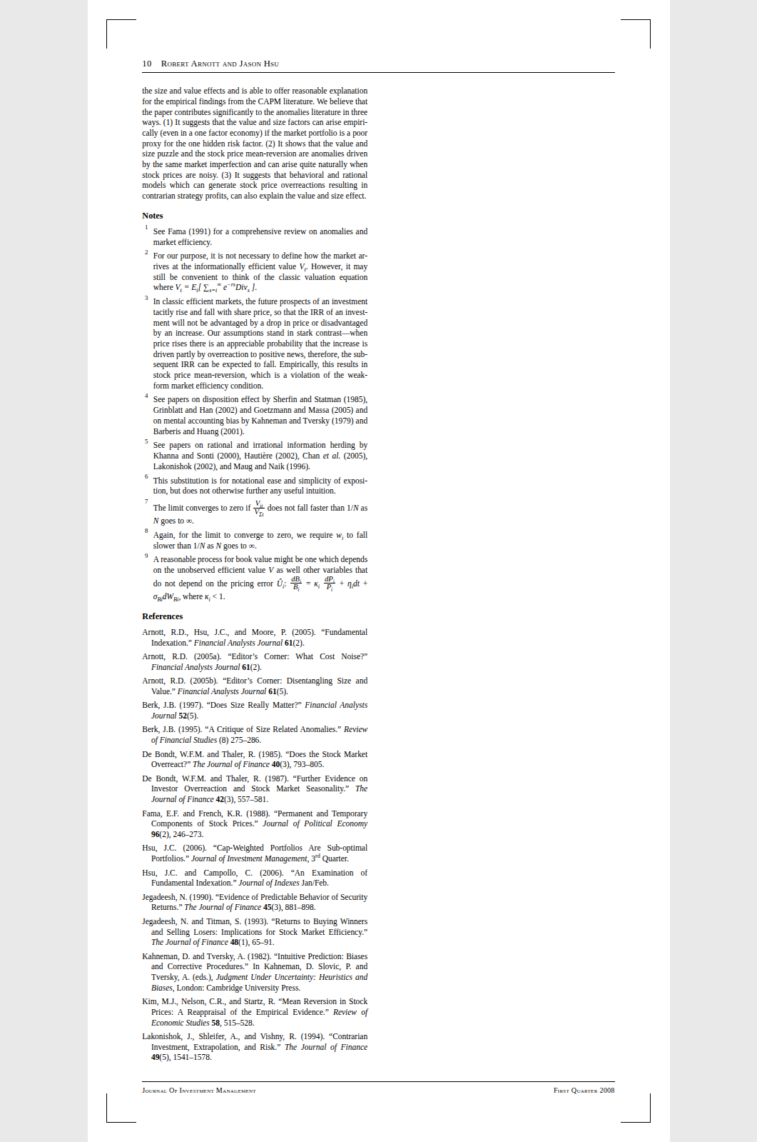10 Robert Arnott and Jason Hsu
the size and value effects and is able to offer reasonable explanation for the empirical findings from the CAPM literature. We believe that the paper contributes significantly to the anomalies literature in three ways. (1) It suggests that the value and size factors can arise empirically (even in a one factor economy) if the market portfolio is a poor proxy for the one hidden risk factor. (2) It shows that the value and size puzzle and the stock price mean-reversion are anomalies driven by the same market imperfection and can arise quite naturally when stock prices are noisy. (3) It suggests that behavioral and rational models which can generate stock price overreactions resulting in contrarian strategy profits, can also explain the value and size effect.
Notes
See Fama (1991) for a comprehensive review on anomalies and market efficiency.
For our purpose, it is not necessary to define how the market arrives at the informationally efficient value Vt. However, it may still be convenient to think of the classic valuation equation where Vt = Et[ ∑s=t∞ e−rsDivs ].
In classic efficient markets, the future prospects of an investment tacitly rise and fall with share price, so that the IRR of an investment will not be advantaged by a drop in price or disadvantaged by an increase. Our assumptions stand in stark contrast—when price rises there is an appreciable probability that the increase is driven partly by overreaction to positive news, therefore, the subsequent IRR can be expected to fall. Empirically, this results in stock price mean-reversion, which is a violation of the weak-form market efficiency condition.
See papers on disposition effect by Sherfin and Statman (1985), Grinblatt and Han (2002) and Goetzmann and Massa (2005) and on mental accounting bias by Kahneman and Tversky (1979) and Barberis and Huang (2001).
See papers on rational and irrational information herding by Khanna and Sonti (2000), Hautière (2002), Chan et al. (2005), Lakonishok (2002), and Maug and Naik (1996).
This substitution is for notational ease and simplicity of exposition, but does not otherwise further any useful intuition.
The limit converges to zero if Vit VΣt does not fall faster than 1/N as N goes to ∞.
Again, for the limit to converge to zero, we require wi to fall slower than 1/N as N goes to ∞.
A reasonable process for book value might be one which depends on the unobserved efficient value V as well other variables that do not depend on the pricing error Ûi: dBi Bi = κi dPi Pi + ηidt + σBidWBi, where κi < 1.
References
Arnott, R.D., Hsu, J.C., and Moore, P. (2005). “Fundamental Indexation.” Financial Analysts Journal 61(2).
Arnott, R.D. (2005a). “Editor’s Corner: What Cost Noise?” Financial Analysts Journal 61(2).
Arnott, R.D. (2005b). “Editor’s Corner: Disentangling Size and Value.” Financial Analysts Journal 61(5).
Berk, J.B. (1997). “Does Size Really Matter?” Financial Analysts Journal 52(5).
Berk, J.B. (1995). “A Critique of Size Related Anomalies.” Review of Financial Studies (8) 275–286.
De Bondt, W.F.M. and Thaler, R. (1985). “Does the Stock Market Overreact?” The Journal of Finance 40(3), 793–805.
De Bondt, W.F.M. and Thaler, R. (1987). “Further Evidence on Investor Overreaction and Stock Market Seasonality.” The Journal of Finance 42(3), 557–581.
Fama, E.F. and French, K.R. (1988). “Permanent and Temporary Components of Stock Prices.” Journal of Political Economy 96(2), 246–273.
Hsu, J.C. (2006). “Cap-Weighted Portfolios Are Sub-optimal Portfolios.” Journal of Investment Management, 3rd Quarter.
Hsu, J.C. and Campollo, C. (2006). “An Examination of Fundamental Indexation.” Journal of Indexes Jan/Feb.
Jegadeesh, N. (1990). “Evidence of Predictable Behavior of Security Returns.” The Journal of Finance 45(3), 881–898.
Jegadeesh, N. and Titman, S. (1993). “Returns to Buying Winners and Selling Losers: Implications for Stock Market Efficiency.” The Journal of Finance 48(1), 65–91.
Kahneman, D. and Tversky, A. (1982). “Intuitive Prediction: Biases and Corrective Procedures.” In Kahneman, D. Slovic, P. and Tversky, A. (eds.), Judgment Under Uncertainty: Heuristics and Biases, London: Cambridge University Press.
Kim, M.J., Nelson, C.R., and Startz, R. “Mean Reversion in Stock Prices: A Reappraisal of the Empirical Evidence.” Review of Economic Studies 58, 515–528.
Lakonishok, J., Shleifer, A., and Vishny, R. (1994). “Contrarian Investment, Extrapolation, and Risk.” The Journal of Finance 49(5), 1541–1578.
Journal Of Investment Management First Quarter 2008